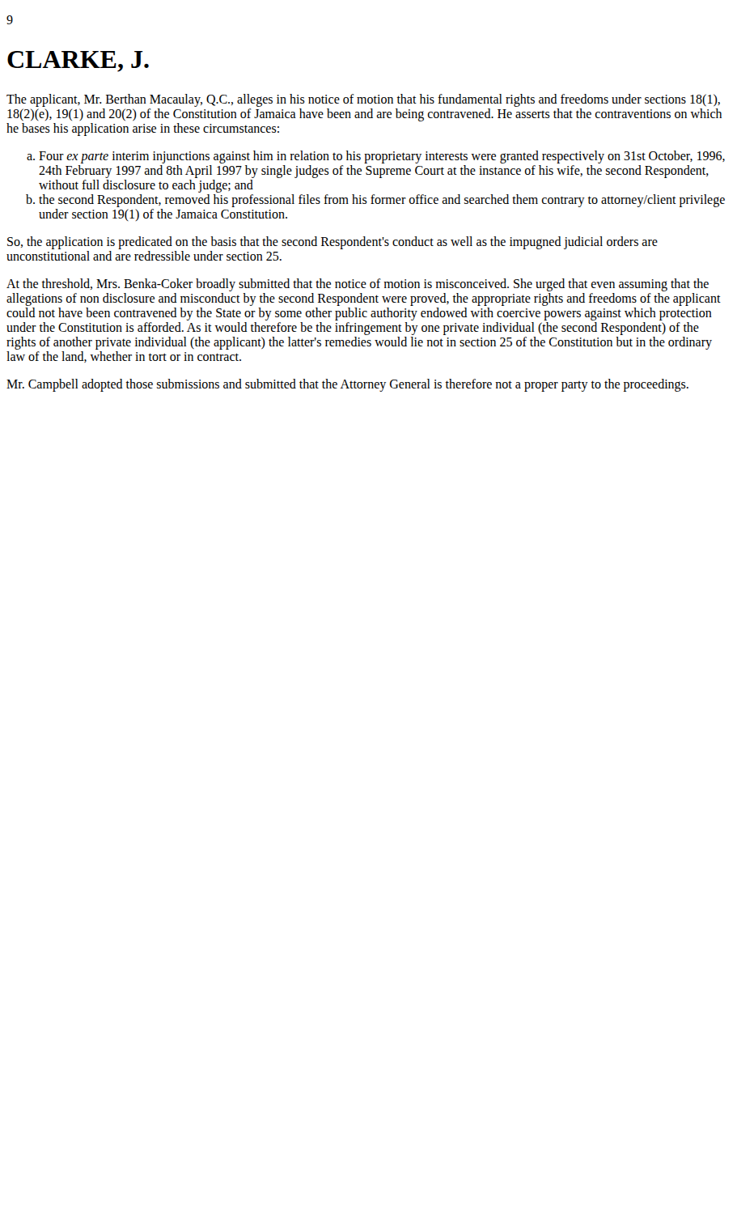9
CLARKE, J.
The applicant, Mr. Berthan Macaulay, Q.C., alleges in his notice of motion that his fundamental rights and freedoms under sections 18(1), 18(2)(e), 19(1) and 20(2) of the Constitution of Jamaica have been and are being contravened. He asserts that the contraventions on which he bases his application arise in these circumstances:
Four ex parte interim injunctions against him in relation to his proprietary interests were granted respectively on 31st October, 1996, 24th February 1997 and 8th April 1997 by single judges of the Supreme Court at the instance of his wife, the second Respondent, without full disclosure to each judge; and
the second Respondent, removed his professional files from his former office and searched them contrary to attorney/client privilege under section 19(1) of the Jamaica Constitution.
So, the application is predicated on the basis that the second Respondent's conduct as well as the impugned judicial orders are unconstitutional and are redressible under section 25.
At the threshold, Mrs. Benka-Coker broadly submitted that the notice of motion is misconceived. She urged that even assuming that the allegations of non disclosure and misconduct by the second Respondent were proved, the appropriate rights and freedoms of the applicant could not have been contravened by the State or by some other public authority endowed with coercive powers against which protection under the Constitution is afforded. As it would therefore be the infringement by one private individual (the second Respondent) of the rights of another private individual (the applicant) the latter's remedies would lie not in section 25 of the Constitution but in the ordinary law of the land, whether in tort or in contract.
Mr. Campbell adopted those submissions and submitted that the Attorney General is therefore not a proper party to the proceedings.